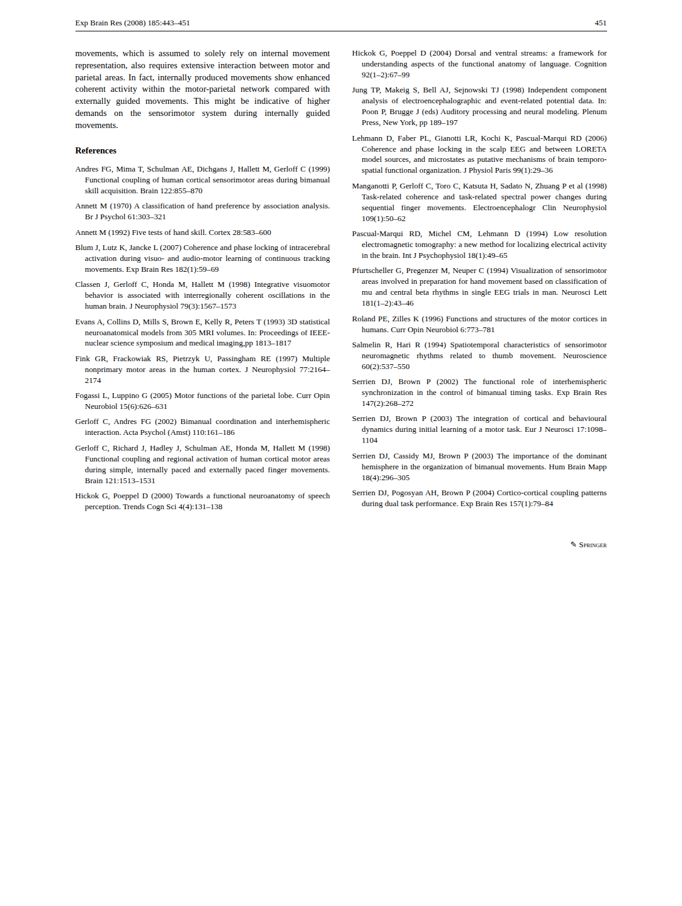Exp Brain Res (2008) 185:443–451 451
movements, which is assumed to solely rely on internal movement representation, also requires extensive interaction between motor and parietal areas. In fact, internally produced movements show enhanced coherent activity within the motor-parietal network compared with externally guided movements. This might be indicative of higher demands on the sensorimotor system during internally guided movements.
References
Andres FG, Mima T, Schulman AE, Dichgans J, Hallett M, Gerloff C (1999) Functional coupling of human cortical sensorimotor areas during bimanual skill acquisition. Brain 122:855–870
Annett M (1970) A classification of hand preference by association analysis. Br J Psychol 61:303–321
Annett M (1992) Five tests of hand skill. Cortex 28:583–600
Blum J, Lutz K, Jancke L (2007) Coherence and phase locking of intracerebral activation during visuo- and audio-motor learning of continuous tracking movements. Exp Brain Res 182(1):59–69
Classen J, Gerloff C, Honda M, Hallett M (1998) Integrative visuomotor behavior is associated with interregionally coherent oscillations in the human brain. J Neurophysiol 79(3):1567–1573
Evans A, Collins D, Mills S, Brown E, Kelly R, Peters T (1993) 3D statistical neuroanatomical models from 305 MRI volumes. In: Proceedings of IEEE-nuclear science symposium and medical imaging,pp 1813–1817
Fink GR, Frackowiak RS, Pietrzyk U, Passingham RE (1997) Multiple nonprimary motor areas in the human cortex. J Neurophysiol 77:2164–2174
Fogassi L, Luppino G (2005) Motor functions of the parietal lobe. Curr Opin Neurobiol 15(6):626–631
Gerloff C, Andres FG (2002) Bimanual coordination and interhemispheric interaction. Acta Psychol (Amst) 110:161–186
Gerloff C, Richard J, Hadley J, Schulman AE, Honda M, Hallett M (1998) Functional coupling and regional activation of human cortical motor areas during simple, internally paced and externally paced finger movements. Brain 121:1513–1531
Hickok G, Poeppel D (2000) Towards a functional neuroanatomy of speech perception. Trends Cogn Sci 4(4):131–138
Hickok G, Poeppel D (2004) Dorsal and ventral streams: a framework for understanding aspects of the functional anatomy of language. Cognition 92(1–2):67–99
Jung TP, Makeig S, Bell AJ, Sejnowski TJ (1998) Independent component analysis of electroencephalographic and event-related potential data. In: Poon P, Brugge J (eds) Auditory processing and neural modeling. Plenum Press, New York, pp 189–197
Lehmann D, Faber PL, Gianotti LR, Kochi K, Pascual-Marqui RD (2006) Coherence and phase locking in the scalp EEG and between LORETA model sources, and microstates as putative mechanisms of brain temporo-spatial functional organization. J Physiol Paris 99(1):29–36
Manganotti P, Gerloff C, Toro C, Katsuta H, Sadato N, Zhuang P et al (1998) Task-related coherence and task-related spectral power changes during sequential finger movements. Electroencephalogr Clin Neurophysiol 109(1):50–62
Pascual-Marqui RD, Michel CM, Lehmann D (1994) Low resolution electromagnetic tomography: a new method for localizing electrical activity in the brain. Int J Psychophysiol 18(1):49–65
Pfurtscheller G, Pregenzer M, Neuper C (1994) Visualization of sensorimotor areas involved in preparation for hand movement based on classification of mu and central beta rhythms in single EEG trials in man. Neurosci Lett 181(1–2):43–46
Roland PE, Zilles K (1996) Functions and structures of the motor cortices in humans. Curr Opin Neurobiol 6:773–781
Salmelin R, Hari R (1994) Spatiotemporal characteristics of sensorimotor neuromagnetic rhythms related to thumb movement. Neuroscience 60(2):537–550
Serrien DJ, Brown P (2002) The functional role of interhemispheric synchronization in the control of bimanual timing tasks. Exp Brain Res 147(2):268–272
Serrien DJ, Brown P (2003) The integration of cortical and behavioural dynamics during initial learning of a motor task. Eur J Neurosci 17:1098–1104
Serrien DJ, Cassidy MJ, Brown P (2003) The importance of the dominant hemisphere in the organization of bimanual movements. Hum Brain Mapp 18(4):296–305
Serrien DJ, Pogosyan AH, Brown P (2004) Cortico-cortical coupling patterns during dual task performance. Exp Brain Res 157(1):79–84
✎Springer